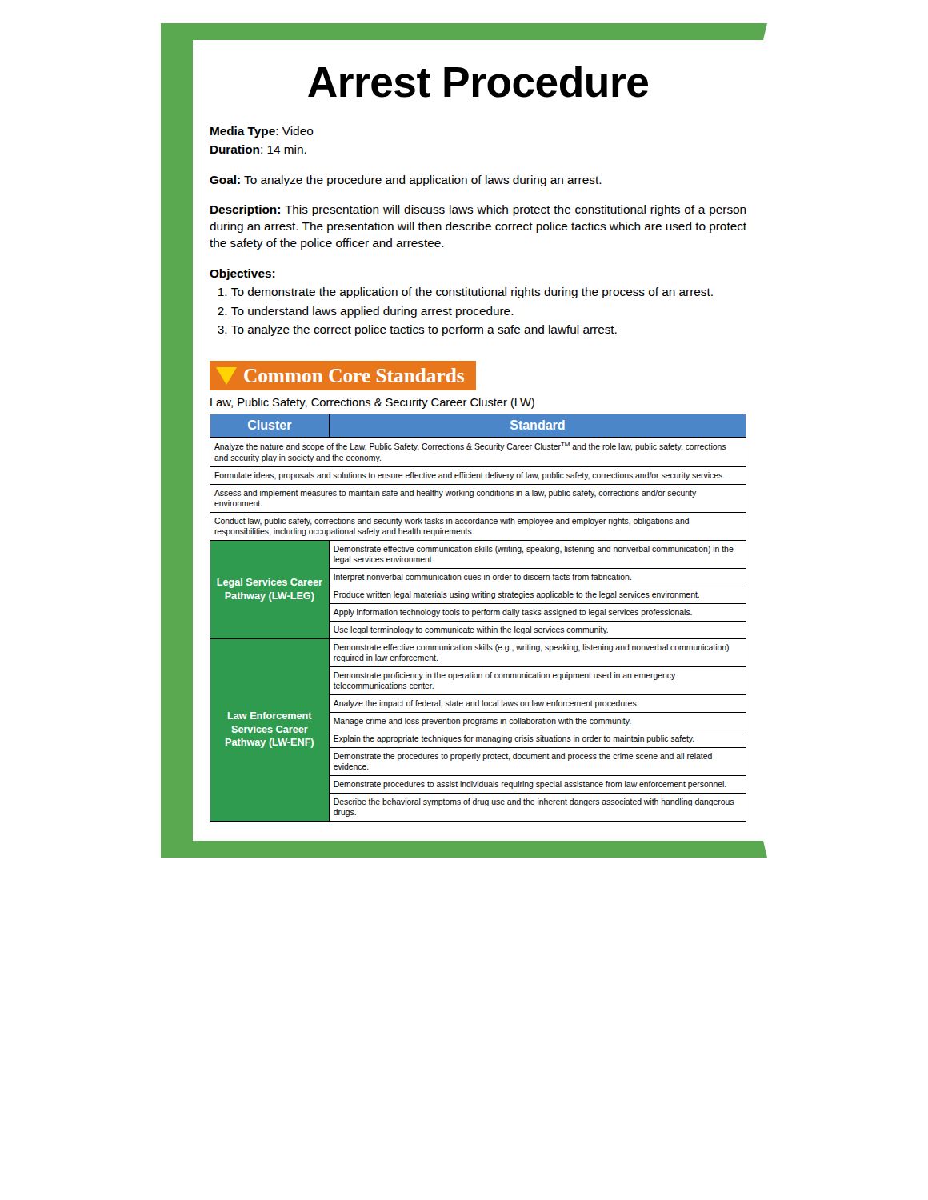Arrest Procedure
Media Type: Video
Duration: 14 min.
Goal: To analyze the procedure and application of laws during an arrest.
Description: This presentation will discuss laws which protect the constitutional rights of a person during an arrest. The presentation will then describe correct police tactics which are used to protect the safety of the police officer and arrestee.
Objectives:
To demonstrate the application of the constitutional rights during the process of an arrest.
To understand laws applied during arrest procedure.
To analyze the correct police tactics to perform a safe and lawful arrest.
Common Core Standards
Law, Public Safety, Corrections & Security Career Cluster (LW)
| Cluster | Standard |
| --- | --- |
| Analyze the nature and scope of the Law, Public Safety, Corrections & Security Career Cluster TM and the role law, public safety, corrections and security play in society and the economy. |
| Formulate ideas, proposals and solutions to ensure effective and efficient delivery of law, public safety, corrections and/or security services. |
| Assess and implement measures to maintain safe and healthy working conditions in a law, public safety, corrections and/or security environment. |
| Conduct law, public safety, corrections and security work tasks in accordance with employee and employer rights, obligations and responsibilities, including occupational safety and health requirements. |
| Legal Services Career Pathway (LW-LEG) | Demonstrate effective communication skills (writing, speaking, listening and nonverbal communication) in the legal services environment. |
| Interpret nonverbal communication cues in order to discern facts from fabrication. |
| Produce written legal materials using writing strategies applicable to the legal services environment. |
| Apply information technology tools to perform daily tasks assigned to legal services professionals. |
| Use legal terminology to communicate within the legal services community. |
| Law Enforcement Services Career Pathway (LW-ENF) | Demonstrate effective communication skills (e.g., writing, speaking, listening and nonverbal communication) required in law enforcement. |
| Demonstrate proficiency in the operation of communication equipment used in an emergency telecommunications center. |
| Analyze the impact of federal, state and local laws on law enforcement procedures. |
| Manage crime and loss prevention programs in collaboration with the community. |
| Explain the appropriate techniques for managing crisis situations in order to maintain public safety. |
| Demonstrate the procedures to properly protect, document and process the crime scene and all related evidence. |
| Demonstrate procedures to assist individuals requiring special assistance from law enforcement personnel. |
| Describe the behavioral symptoms of drug use and the inherent dangers associated with handling dangerous drugs. |